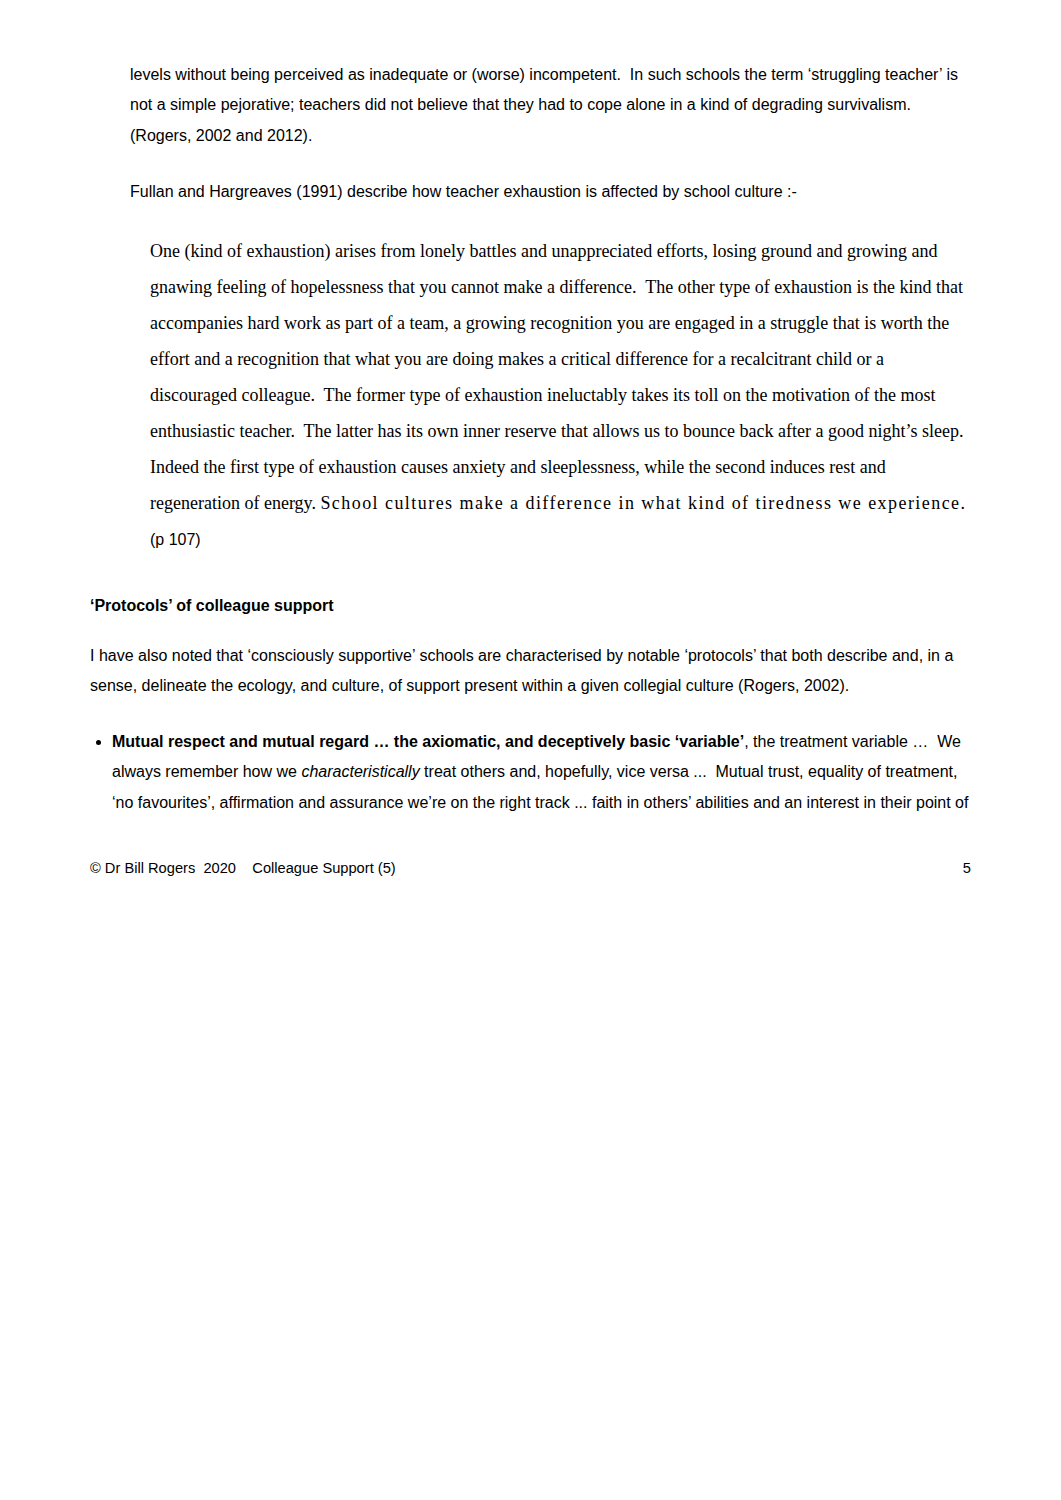levels without being perceived as inadequate or (worse) incompetent. In such schools the term ‘struggling teacher’ is not a simple pejorative; teachers did not believe that they had to cope alone in a kind of degrading survivalism. (Rogers, 2002 and 2012).
Fullan and Hargreaves (1991) describe how teacher exhaustion is affected by school culture :-
One (kind of exhaustion) arises from lonely battles and unappreciated efforts, losing ground and growing and gnawing feeling of hopelessness that you cannot make a difference. The other type of exhaustion is the kind that accompanies hard work as part of a team, a growing recognition you are engaged in a struggle that is worth the effort and a recognition that what you are doing makes a critical difference for a recalcitrant child or a discouraged colleague. The former type of exhaustion ineluctably takes its toll on the motivation of the most enthusiastic teacher. The latter has its own inner reserve that allows us to bounce back after a good night’s sleep. Indeed the first type of exhaustion causes anxiety and sleeplessness, while the second induces rest and regeneration of energy. School cultures make a difference in what kind of tiredness we experience. (p 107)
‘Protocols’ of colleague support
I have also noted that ‘consciously supportive’ schools are characterised by notable ‘protocols’ that both describe and, in a sense, delineate the ecology, and culture, of support present within a given collegial culture (Rogers, 2002).
Mutual respect and mutual regard … the axiomatic, and deceptively basic ‘variable’, the treatment variable … We always remember how we characteristically treat others and, hopefully, vice versa ... Mutual trust, equality of treatment, ‘no favourites’, affirmation and assurance we’re on the right track ... faith in others’ abilities and an interest in their point of
© Dr Bill Rogers 2020 Colleague Support (5) 5